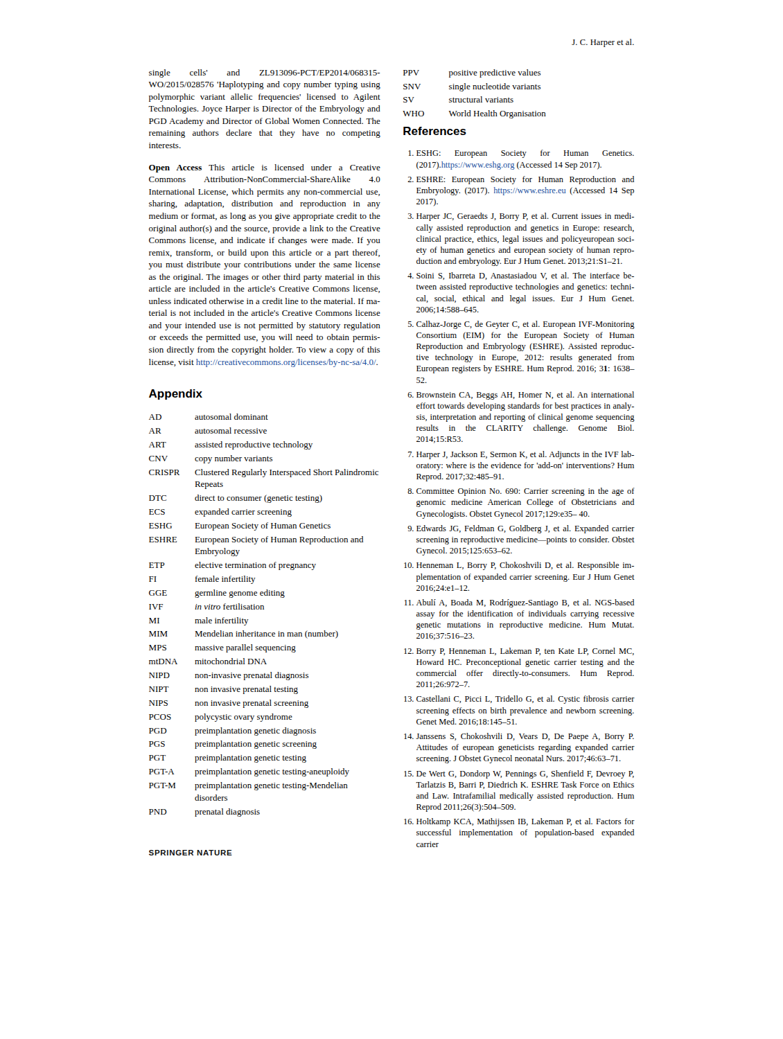J. C. Harper et al.
single cells' and ZL913096-PCT/EP2014/068315-WO/2015/028576 'Haplotyping and copy number typing using polymorphic variant allelic frequencies' licensed to Agilent Technologies. Joyce Harper is Director of the Embryology and PGD Academy and Director of Global Women Connected. The remaining authors declare that they have no competing interests.
Open Access This article is licensed under a Creative Commons Attribution-NonCommercial-ShareAlike 4.0 International License, which permits any non-commercial use, sharing, adaptation, distribution and reproduction in any medium or format, as long as you give appropriate credit to the original author(s) and the source, provide a link to the Creative Commons license, and indicate if changes were made. If you remix, transform, or build upon this article or a part thereof, you must distribute your contributions under the same license as the original. The images or other third party material in this article are included in the article's Creative Commons license, unless indicated otherwise in a credit line to the material. If material is not included in the article's Creative Commons license and your intended use is not permitted by statutory regulation or exceeds the permitted use, you will need to obtain permission directly from the copyright holder. To view a copy of this license, visit http://creativecommons.org/licenses/by-nc-sa/4.0/.
Appendix
| AD | autosomal dominant |
| AR | autosomal recessive |
| ART | assisted reproductive technology |
| CNV | copy number variants |
| CRISPR | Clustered Regularly Interspaced Short Palindromic Repeats |
| DTC | direct to consumer (genetic testing) |
| ECS | expanded carrier screening |
| ESHG | European Society of Human Genetics |
| ESHRE | European Society of Human Reproduction and Embryology |
| ETP | elective termination of pregnancy |
| FI | female infertility |
| GGE | germline genome editing |
| IVF | in vitro fertilisation |
| MI | male infertility |
| MIM | Mendelian inheritance in man (number) |
| MPS | massive parallel sequencing |
| mtDNA | mitochondrial DNA |
| NIPD | non-invasive prenatal diagnosis |
| NIPT | non invasive prenatal testing |
| NIPS | non invasive prenatal screening |
| PCOS | polycystic ovary syndrome |
| PGD | preimplantation genetic diagnosis |
| PGS | preimplantation genetic screening |
| PGT | preimplantation genetic testing |
| PGT-A | preimplantation genetic testing-aneuploidy |
| PGT-M | preimplantation genetic testing-Mendelian disorders |
| PND | prenatal diagnosis |
| PPV | positive predictive values |
| SNV | single nucleotide variants |
| SV | structural variants |
| WHO | World Health Organisation |
References
ESHG: European Society for Human Genetics. (2017).https://www.eshg.org (Accessed 14 Sep 2017).
ESHRE: European Society for Human Reproduction and Embryology. (2017). https://www.eshre.eu (Accessed 14 Sep 2017).
Harper JC, Geraedts J, Borry P, et al. Current issues in medically assisted reproduction and genetics in Europe: research, clinical practice, ethics, legal issues and policyeuropean society of human genetics and european society of human reproduction and embryology. Eur J Hum Genet. 2013;21:S1–21.
Soini S, Ibarreta D, Anastasiadou V, et al. The interface between assisted reproductive technologies and genetics: technical, social, ethical and legal issues. Eur J Hum Genet. 2006;14:588–645.
Calhaz-Jorge C, de Geyter C, et al. European IVF-Monitoring Consortium (EIM) for the European Society of Human Reproduction and Embryology (ESHRE). Assisted reproductive technology in Europe, 2012: results generated from European registers by ESHRE. Hum Reprod. 2016; 31: 1638–52.
Brownstein CA, Beggs AH, Homer N, et al. An international effort towards developing standards for best practices in analysis, interpretation and reporting of clinical genome sequencing results in the CLARITY challenge. Genome Biol. 2014;15:R53.
Harper J, Jackson E, Sermon K, et al. Adjuncts in the IVF laboratory: where is the evidence for 'add-on' interventions? Hum Reprod. 2017;32:485–91.
Committee Opinion No. 690: Carrier screening in the age of genomic medicine American College of Obstetricians and Gynecologists. Obstet Gynecol 2017;129:e35– 40.
Edwards JG, Feldman G, Goldberg J, et al. Expanded carrier screening in reproductive medicine—points to consider. Obstet Gynecol. 2015;125:653–62.
Henneman L, Borry P, Chokoshvili D, et al. Responsible implementation of expanded carrier screening. Eur J Hum Genet 2016;24:e1–12.
Abulí A, Boada M, Rodríguez-Santiago B, et al. NGS-based assay for the identification of individuals carrying recessive genetic mutations in reproductive medicine. Hum Mutat. 2016;37:516–23.
Borry P, Henneman L, Lakeman P, ten Kate LP, Cornel MC, Howard HC. Preconceptional genetic carrier testing and the commercial offer directly-to-consumers. Hum Reprod. 2011;26:972–7.
Castellani C, Picci L, Tridello G, et al. Cystic fibrosis carrier screening effects on birth prevalence and newborn screening. Genet Med. 2016;18:145–51.
Janssens S, Chokoshvili D, Vears D, De Paepe A, Borry P. Attitudes of european geneticists regarding expanded carrier screening. J Obstet Gynecol neonatal Nurs. 2017;46:63–71.
De Wert G, Dondorp W, Pennings G, Shenfield F, Devroey P, Tarlatzis B, Barri P, Diedrich K. ESHRE Task Force on Ethics and Law. Intrafamilial medically assisted reproduction. Hum Reprod 2011;26(3):504–509.
Holtkamp KCA, Mathijssen IB, Lakeman P, et al. Factors for successful implementation of population-based expanded carrier
SPRINGER NATURE